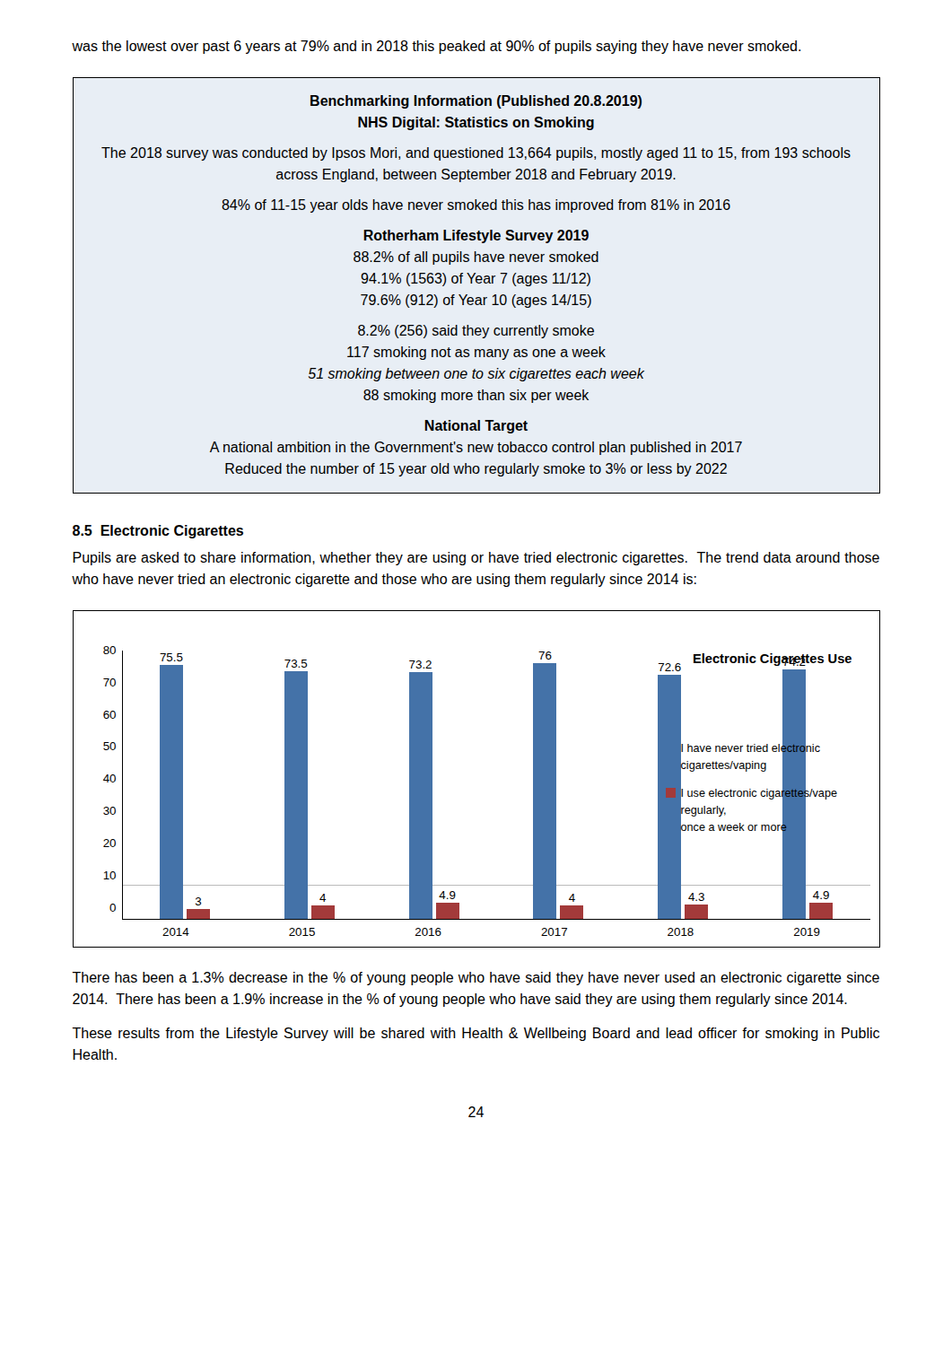was the lowest over past 6 years at 79% and in 2018 this peaked at 90% of pupils saying they have never smoked.
Benchmarking Information (Published 20.8.2019)
NHS Digital: Statistics on Smoking
The 2018 survey was conducted by Ipsos Mori, and questioned 13,664 pupils, mostly aged 11 to 15, from 193 schools across England, between September 2018 and February 2019.
84% of 11-15 year olds have never smoked this has improved from 81% in 2016
Rotherham Lifestyle Survey 2019
88.2% of all pupils have never smoked
94.1% (1563) of Year 7 (ages 11/12)
79.6% (912) of Year 10 (ages 14/15)
8.2% (256) said they currently smoke
117 smoking not as many as one a week
51 smoking between one to six cigarettes each week
88 smoking more than six per week
National Target
A national ambition in the Government's new tobacco control plan published in 2017
Reduced the number of 15 year old who regularly smoke to 3% or less by 2022
8.5 Electronic Cigarettes
Pupils are asked to share information, whether they are using or have tried electronic cigarettes. The trend data around those who have never tried an electronic cigarette and those who are using them regularly since 2014 is:
Electronic Cigarettes Use
80 70 60 50 40 30 20 10 0
75.5
3
73.5
4
73.2
4.9
76
4
72.6
4.3
74.2
4.9
I have never tried electronic cigarettes/vaping
I use electronic cigarettes/vape regularly,
once a week or more
2014 2015 2016 2017 2018 2019
There has been a 1.3% decrease in the % of young people who have said they have never used an electronic cigarette since 2014. There has been a 1.9% increase in the % of young people who have said they are using them regularly since 2014.
These results from the Lifestyle Survey will be shared with Health & Wellbeing Board and lead officer for smoking in Public Health.
24